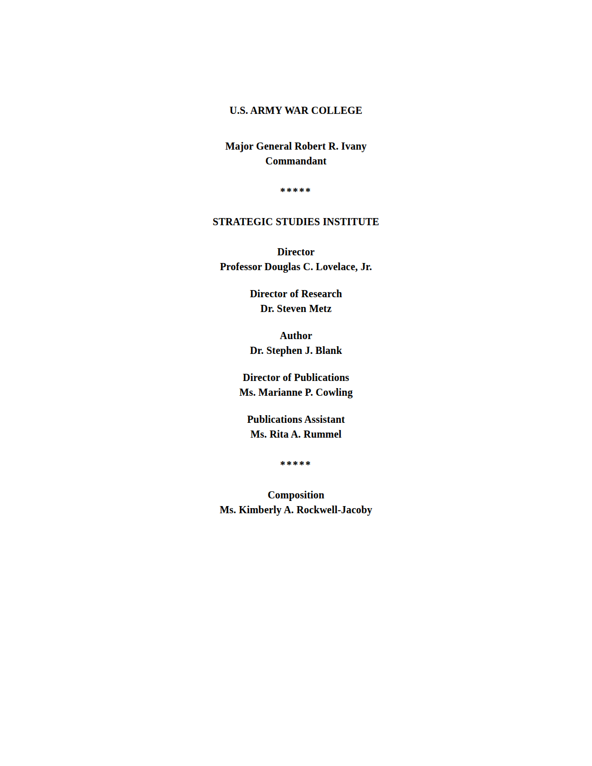U.S. ARMY WAR COLLEGE
Major General Robert R. Ivany
Commandant
*****
STRATEGIC STUDIES INSTITUTE
Director
Professor Douglas C. Lovelace, Jr.
Director of Research
Dr. Steven Metz
Author
Dr. Stephen J. Blank
Director of Publications
Ms. Marianne P. Cowling
Publications Assistant
Ms. Rita A. Rummel
*****
Composition
Ms. Kimberly A. Rockwell-Jacoby